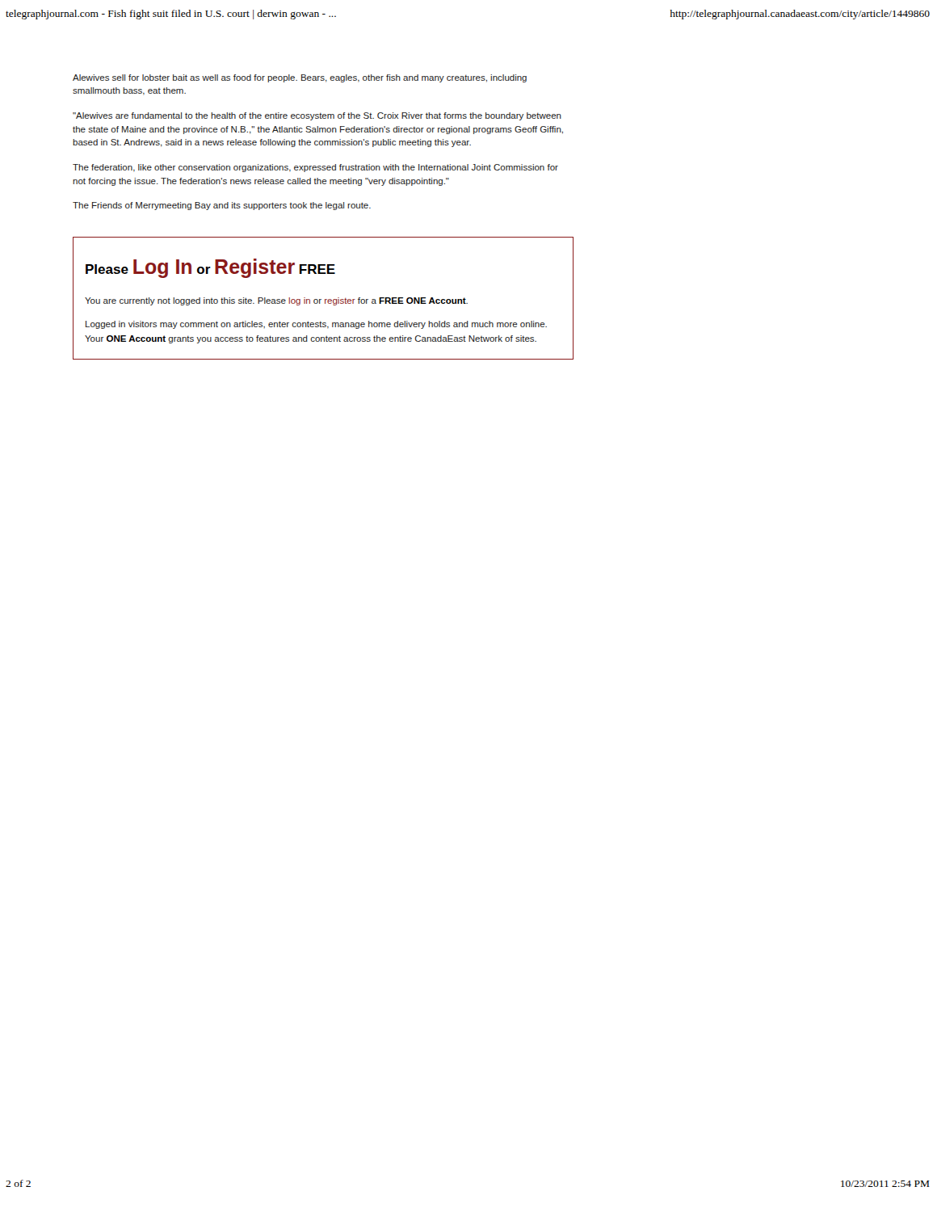telegraphjournal.com - Fish fight suit filed in U.S. court | derwin gowan - ...
http://telegraphjournal.canadaeast.com/city/article/1449860
Alewives sell for lobster bait as well as food for people. Bears, eagles, other fish and many creatures, including smallmouth bass, eat them.
"Alewives are fundamental to the health of the entire ecosystem of the St. Croix River that forms the boundary between the state of Maine and the province of N.B.," the Atlantic Salmon Federation's director or regional programs Geoff Giffin, based in St. Andrews, said in a news release following the commission's public meeting this year.
The federation, like other conservation organizations, expressed frustration with the International Joint Commission for not forcing the issue. The federation's news release called the meeting "very disappointing."
The Friends of Merrymeeting Bay and its supporters took the legal route.
Please Log In or Register FREE
You are currently not logged into this site. Please log in or register for a FREE ONE Account.
Logged in visitors may comment on articles, enter contests, manage home delivery holds and much more online. Your ONE Account grants you access to features and content across the entire CanadaEast Network of sites.
2 of 2
10/23/2011 2:54 PM